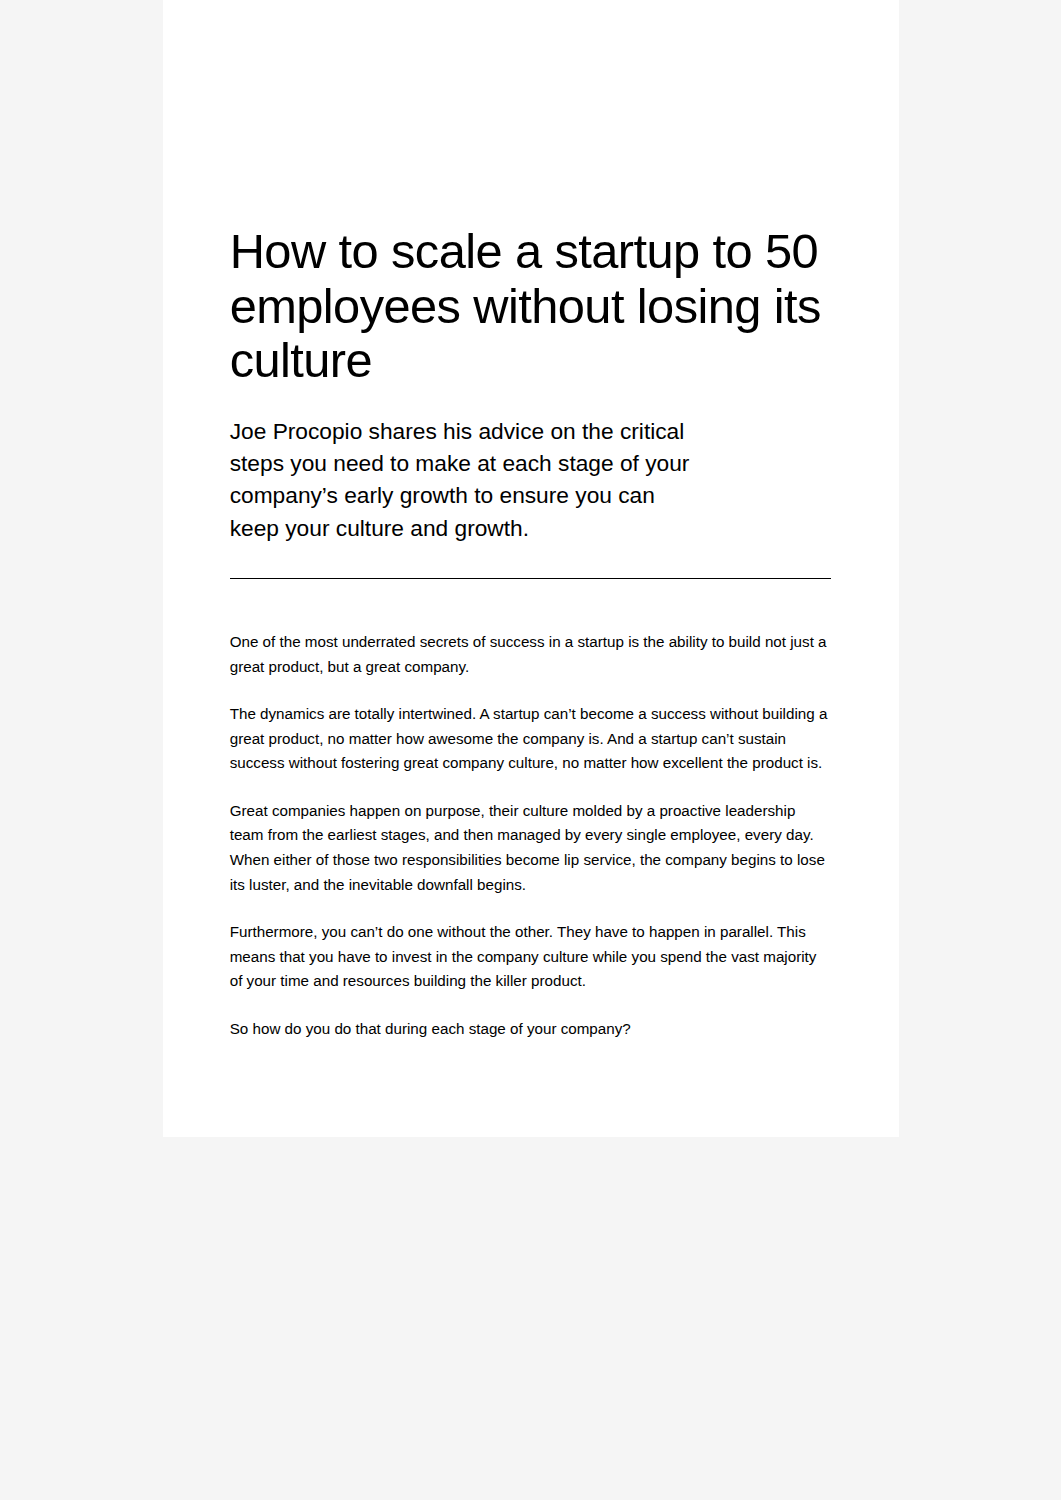How to scale a startup to 50 employees without losing its culture
Joe Procopio shares his advice on the critical steps you need to make at each stage of your company’s early growth to ensure you can keep your culture and growth.
One of the most underrated secrets of success in a startup is the ability to build not just a great product, but a great company.
The dynamics are totally intertwined. A startup can’t become a success without building a great product, no matter how awesome the company is. And a startup can’t sustain success without fostering great company culture, no matter how excellent the product is.
Great companies happen on purpose, their culture molded by a proactive leadership team from the earliest stages, and then managed by every single employee, every day. When either of those two responsibilities become lip service, the company begins to lose its luster, and the inevitable downfall begins.
Furthermore, you can’t do one without the other. They have to happen in parallel. This means that you have to invest in the company culture while you spend the vast majority of your time and resources building the killer product.
So how do you do that during each stage of your company?